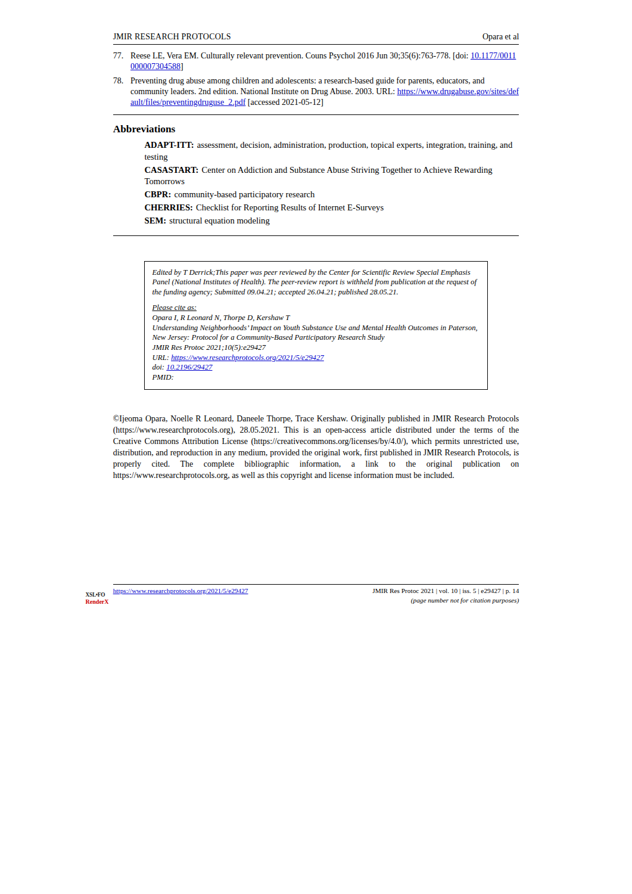JMIR RESEARCH PROTOCOLS
Opara et al
77. Reese LE, Vera EM. Culturally relevant prevention. Couns Psychol 2016 Jun 30;35(6):763-778. [doi: 10.1177/0011000007304588]
78. Preventing drug abuse among children and adolescents: a research-based guide for parents, educators, and community leaders. 2nd edition. National Institute on Drug Abuse. 2003. URL: https://www.drugabuse.gov/sites/default/files/preventingdruguse_2.pdf [accessed 2021-05-12]
Abbreviations
ADAPT-ITT:
assessment, decision, administration, production, topical experts, integration, training, and testing
CASASTART:
Center on Addiction and Substance Abuse Striving Together to Achieve Rewarding Tomorrows
CBPR:
community-based participatory research
CHERRIES:
Checklist for Reporting Results of Internet E-Surveys
SEM:
structural equation modeling
Edited by T Derrick;This paper was peer reviewed by the Center for Scientific Review Special Emphasis Panel (National Institutes of Health). The peer-review report is withheld from publication at the request of the funding agency; Submitted 09.04.21; accepted 26.04.21; published 28.05.21.
Please cite as:
Opara I, R Leonard N, Thorpe D, Kershaw T Understanding Neighborhoods’ Impact on Youth Substance Use and Mental Health Outcomes in Paterson, New Jersey: Protocol for a Community-Based Participatory Research Study JMIR Res Protoc 2021;10(5):e29427 URL: https://www.researchprotocols.org/2021/5/e29427 doi: 10.2196/29427 PMID:
©Ijeoma Opara, Noelle R Leonard, Daneele Thorpe, Trace Kershaw. Originally published in JMIR Research Protocols (https://www.researchprotocols.org), 28.05.2021. This is an open-access article distributed under the terms of the Creative Commons Attribution License (https://creativecommons.org/licenses/by/4.0/), which permits unrestricted use, distribution, and reproduction in any medium, provided the original work, first published in JMIR Research Protocols, is properly cited. The complete bibliographic information, a link to the original publication on https://www.researchprotocols.org, as well as this copyright and license information must be included.
XSL•FO
RenderX
https://www.researchprotocols.org/2021/5/e29427
JMIR Res Protoc 2021 | vol. 10 | iss. 5 | e29427 | p. 14
(page number not for citation purposes)